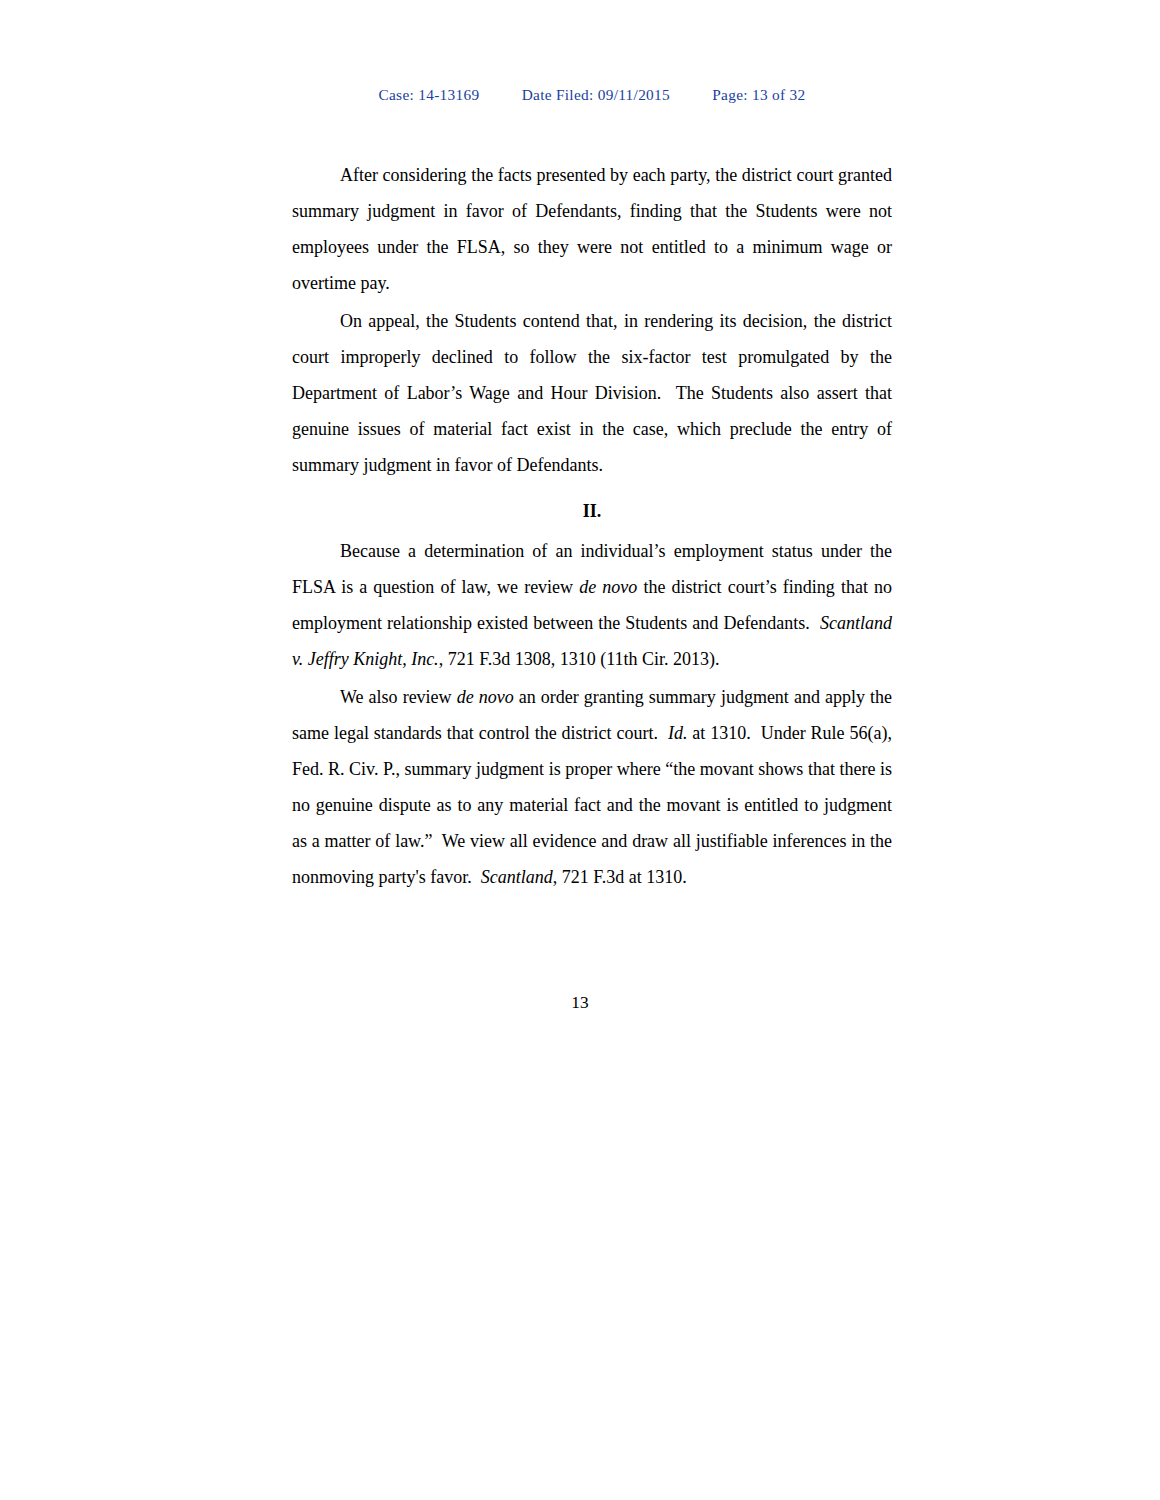Case: 14-13169 Date Filed: 09/11/2015 Page: 13 of 32
After considering the facts presented by each party, the district court granted summary judgment in favor of Defendants, finding that the Students were not employees under the FLSA, so they were not entitled to a minimum wage or overtime pay.
On appeal, the Students contend that, in rendering its decision, the district court improperly declined to follow the six-factor test promulgated by the Department of Labor’s Wage and Hour Division. The Students also assert that genuine issues of material fact exist in the case, which preclude the entry of summary judgment in favor of Defendants.
II.
Because a determination of an individual’s employment status under the FLSA is a question of law, we review de novo the district court’s finding that no employment relationship existed between the Students and Defendants. Scantland v. Jeffry Knight, Inc., 721 F.3d 1308, 1310 (11th Cir. 2013).
We also review de novo an order granting summary judgment and apply the same legal standards that control the district court. Id. at 1310. Under Rule 56(a), Fed. R. Civ. P., summary judgment is proper where “the movant shows that there is no genuine dispute as to any material fact and the movant is entitled to judgment as a matter of law.” We view all evidence and draw all justifiable inferences in the nonmoving party's favor. Scantland, 721 F.3d at 1310.
13